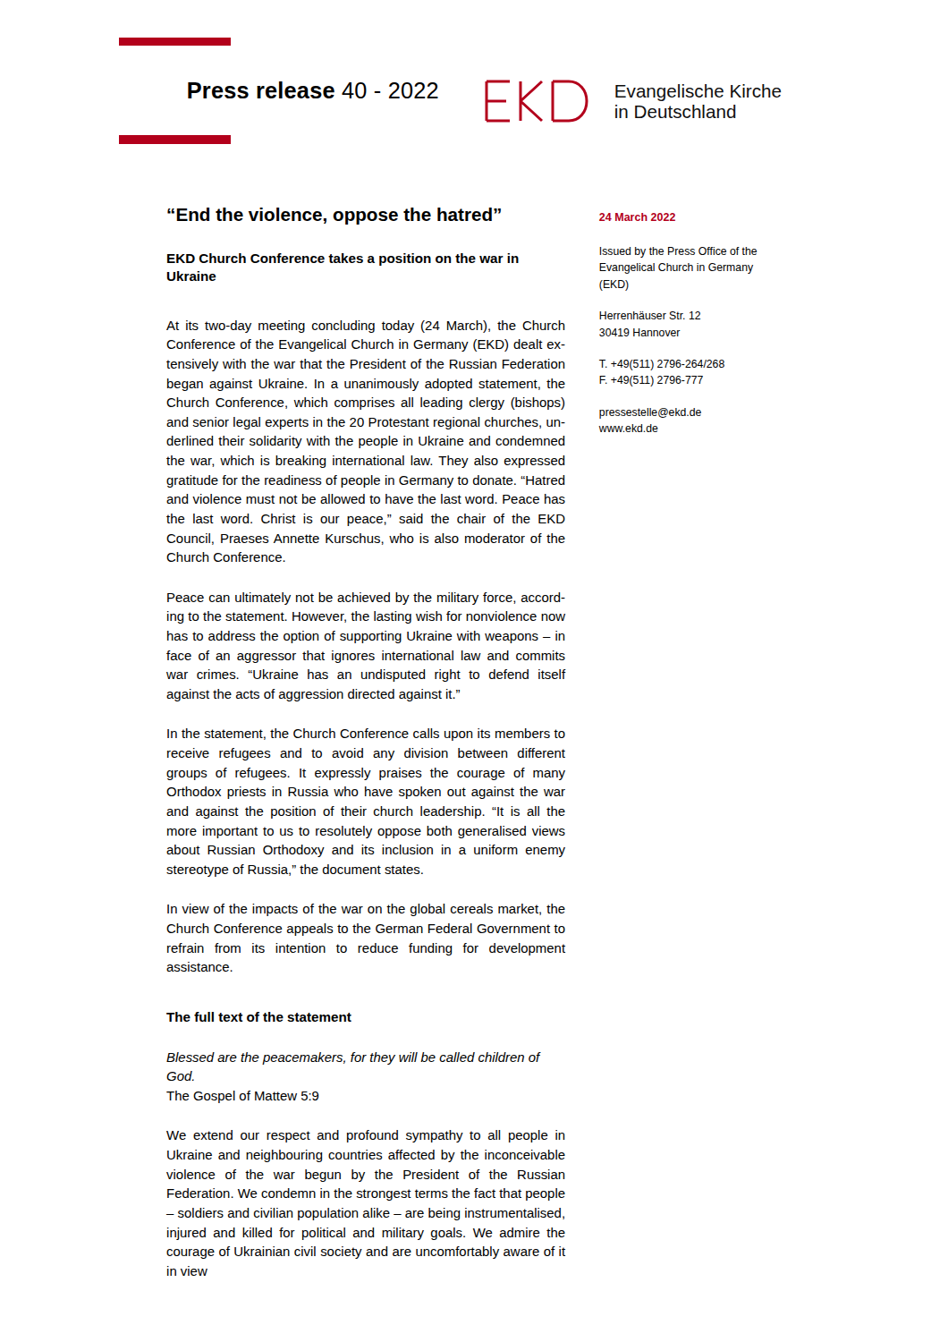Press release 40 - 2022
Evangelische Kirche
in Deutschland
“End the violence, oppose the hatred”
EKD Church Conference takes a position on the war in Ukraine
At its two-day meeting concluding today (24 March), the Church Conference of the Evangelical Church in Germany (EKD) dealt extensively with the war that the President of the Russian Federation began against Ukraine. In a unanimously adopted statement, the Church Conference, which comprises all leading clergy (bishops) and senior legal experts in the 20 Protestant regional churches, underlined their solidarity with the people in Ukraine and condemned the war, which is breaking international law. They also expressed gratitude for the readiness of people in Germany to donate. “Hatred and violence must not be allowed to have the last word. Peace has the last word. Christ is our peace,” said the chair of the EKD Council, Praeses Annette Kurschus, who is also moderator of the Church Conference.
Peace can ultimately not be achieved by the military force, according to the statement. However, the lasting wish for nonviolence now has to address the option of supporting Ukraine with weapons – in face of an aggressor that ignores international law and commits war crimes. “Ukraine has an undisputed right to defend itself against the acts of aggression directed against it.”
In the statement, the Church Conference calls upon its members to receive refugees and to avoid any division between different groups of refugees. It expressly praises the courage of many Orthodox priests in Russia who have spoken out against the war and against the position of their church leadership. “It is all the more important to us to resolutely oppose both generalised views about Russian Orthodoxy and its inclusion in a uniform enemy stereotype of Russia,” the document states.
In view of the impacts of the war on the global cereals market, the Church Conference appeals to the German Federal Government to refrain from its intention to reduce funding for development assistance.
The full text of the statement
Blessed are the peacemakers, for they will be called children of God.
The Gospel of Mattew 5:9
We extend our respect and profound sympathy to all people in Ukraine and neighbouring countries affected by the inconceivable violence of the war begun by the President of the Russian Federation. We condemn in the strongest terms the fact that people – soldiers and civilian population alike – are being instrumentalised, injured and killed for political and military goals. We admire the courage of Ukrainian civil society and are uncomfortably aware of it in view
24 March 2022
Issued by the Press Office of the Evangelical Church in Germany (EKD)
Herrenhäuser Str. 12
30419 Hannover
T. +49(511) 2796-264/268
F. +49(511) 2796-777
pressestelle@ekd.de
www.ekd.de